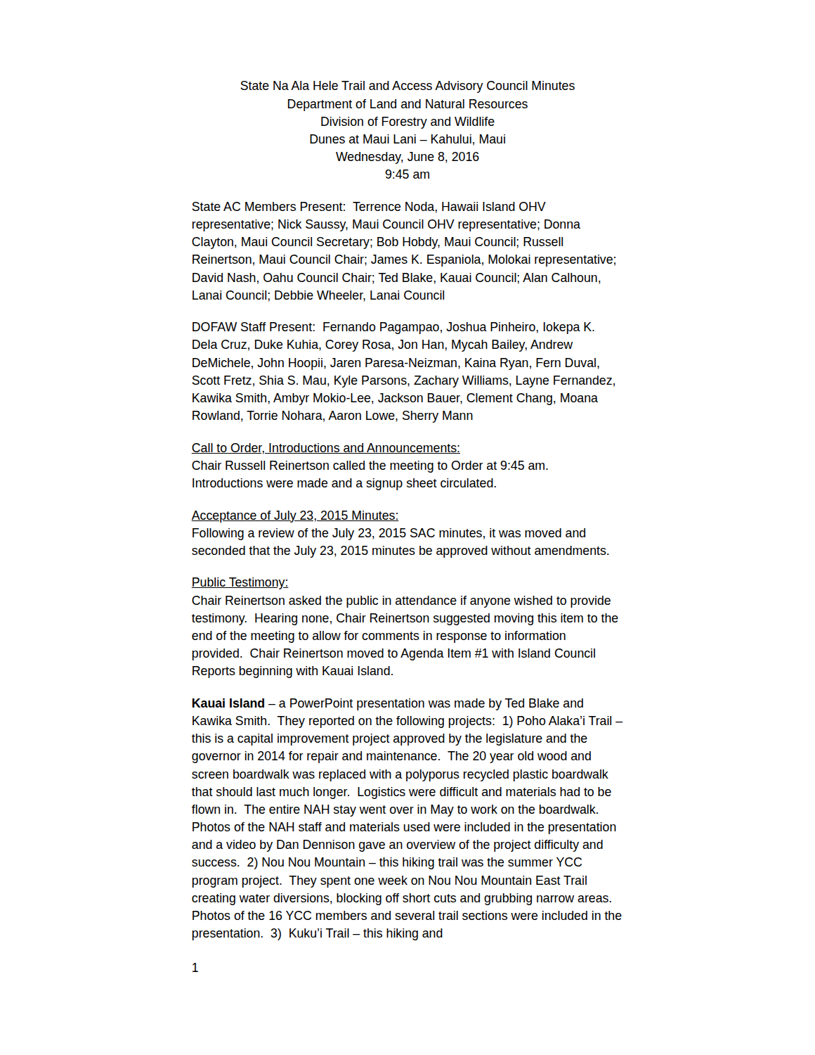State Na Ala Hele Trail and Access Advisory Council Minutes
Department of Land and Natural Resources
Division of Forestry and Wildlife
Dunes at Maui Lani – Kahului, Maui
Wednesday, June 8, 2016
9:45 am
State AC Members Present: Terrence Noda, Hawaii Island OHV representative; Nick Saussy, Maui Council OHV representative; Donna Clayton, Maui Council Secretary; Bob Hobdy, Maui Council; Russell Reinertson, Maui Council Chair; James K. Espaniola, Molokai representative; David Nash, Oahu Council Chair; Ted Blake, Kauai Council; Alan Calhoun, Lanai Council; Debbie Wheeler, Lanai Council
DOFAW Staff Present: Fernando Pagampao, Joshua Pinheiro, Iokepa K. Dela Cruz, Duke Kuhia, Corey Rosa, Jon Han, Mycah Bailey, Andrew DeMichele, John Hoopii, Jaren Paresa-Neizman, Kaina Ryan, Fern Duval, Scott Fretz, Shia S. Mau, Kyle Parsons, Zachary Williams, Layne Fernandez, Kawika Smith, Ambyr Mokio-Lee, Jackson Bauer, Clement Chang, Moana Rowland, Torrie Nohara, Aaron Lowe, Sherry Mann
Call to Order, Introductions and Announcements:
Chair Russell Reinertson called the meeting to Order at 9:45 am. Introductions were made and a signup sheet circulated.
Acceptance of July 23, 2015 Minutes:
Following a review of the July 23, 2015 SAC minutes, it was moved and seconded that the July 23, 2015 minutes be approved without amendments.
Public Testimony:
Chair Reinertson asked the public in attendance if anyone wished to provide testimony. Hearing none, Chair Reinertson suggested moving this item to the end of the meeting to allow for comments in response to information provided. Chair Reinertson moved to Agenda Item #1 with Island Council Reports beginning with Kauai Island.
Kauai Island – a PowerPoint presentation was made by Ted Blake and Kawika Smith. They reported on the following projects: 1) Poho Alaka’i Trail – this is a capital improvement project approved by the legislature and the governor in 2014 for repair and maintenance. The 20 year old wood and screen boardwalk was replaced with a polyporus recycled plastic boardwalk that should last much longer. Logistics were difficult and materials had to be flown in. The entire NAH stay went over in May to work on the boardwalk. Photos of the NAH staff and materials used were included in the presentation and a video by Dan Dennison gave an overview of the project difficulty and success. 2) Nou Nou Mountain – this hiking trail was the summer YCC program project. They spent one week on Nou Nou Mountain East Trail creating water diversions, blocking off short cuts and grubbing narrow areas. Photos of the 16 YCC members and several trail sections were included in the presentation. 3) Kuku’i Trail – this hiking and
1